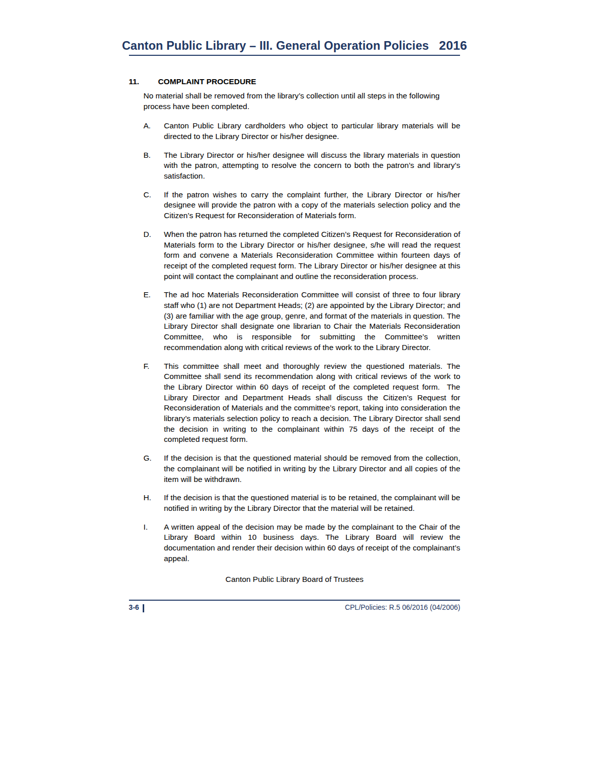Canton Public Library – III. General Operation Policies 2016
11. COMPLAINT PROCEDURE
No material shall be removed from the library’s collection until all steps in the following process have been completed.
A. Canton Public Library cardholders who object to particular library materials will be directed to the Library Director or his/her designee.
B. The Library Director or his/her designee will discuss the library materials in question with the patron, attempting to resolve the concern to both the patron’s and library’s satisfaction.
C. If the patron wishes to carry the complaint further, the Library Director or his/her designee will provide the patron with a copy of the materials selection policy and the Citizen’s Request for Reconsideration of Materials form.
D. When the patron has returned the completed Citizen’s Request for Reconsideration of Materials form to the Library Director or his/her designee, s/he will read the request form and convene a Materials Reconsideration Committee within fourteen days of receipt of the completed request form. The Library Director or his/her designee at this point will contact the complainant and outline the reconsideration process.
E. The ad hoc Materials Reconsideration Committee will consist of three to four library staff who (1) are not Department Heads; (2) are appointed by the Library Director; and (3) are familiar with the age group, genre, and format of the materials in question. The Library Director shall designate one librarian to Chair the Materials Reconsideration Committee, who is responsible for submitting the Committee’s written recommendation along with critical reviews of the work to the Library Director.
F. This committee shall meet and thoroughly review the questioned materials. The Committee shall send its recommendation along with critical reviews of the work to the Library Director within 60 days of receipt of the completed request form. The Library Director and Department Heads shall discuss the Citizen’s Request for Reconsideration of Materials and the committee’s report, taking into consideration the library’s materials selection policy to reach a decision. The Library Director shall send the decision in writing to the complainant within 75 days of the receipt of the completed request form.
G. If the decision is that the questioned material should be removed from the collection, the complainant will be notified in writing by the Library Director and all copies of the item will be withdrawn.
H. If the decision is that the questioned material is to be retained, the complainant will be notified in writing by the Library Director that the material will be retained.
I. A written appeal of the decision may be made by the complainant to the Chair of the Library Board within 10 business days. The Library Board will review the documentation and render their decision within 60 days of receipt of the complainant’s appeal.
Canton Public Library Board of Trustees
3-6
CPL/Policies: R.5 06/2016 (04/2006)